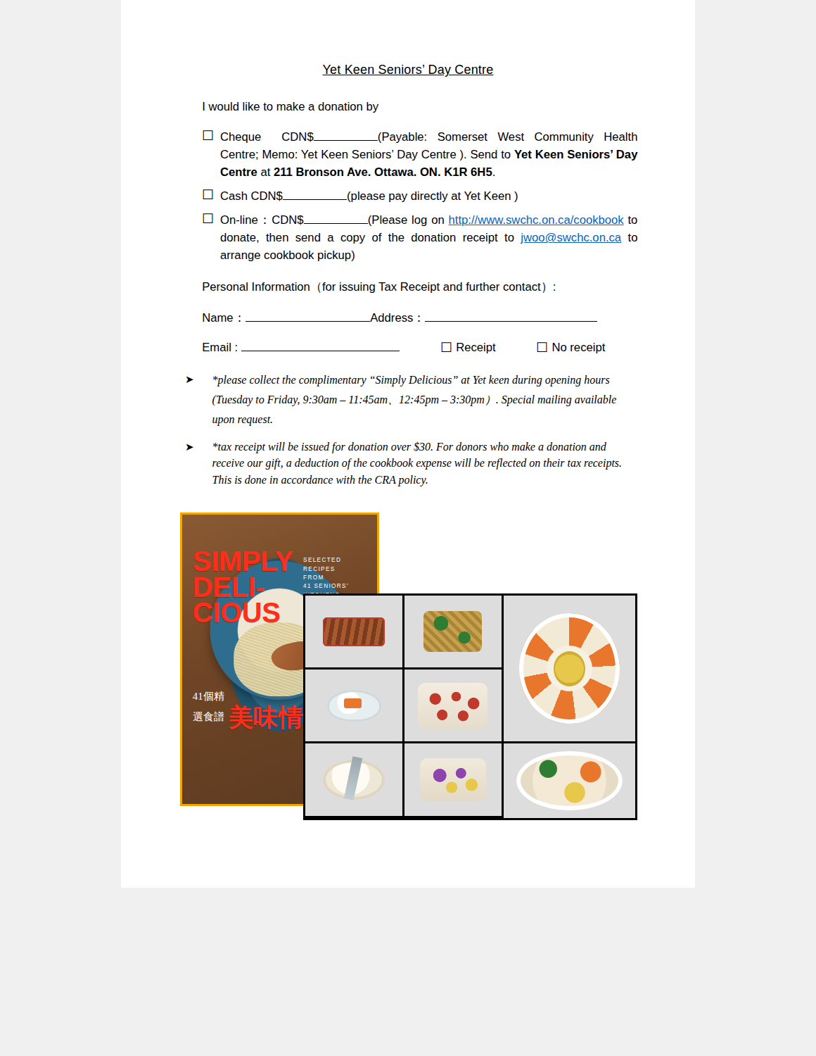Yet Keen Seniors’ Day Centre
I would like to make a donation by
Cheque CDN$ (Payable: Somerset West Community Health Centre; Memo: Yet Keen Seniors’ Day Centre ). Send to Yet Keen Seniors’ Day Centre at 211 Bronson Ave. Ottawa. ON. K1R 6H5.
Cash CDN$ (please pay directly at Yet Keen )
On-line：CDN$ (Please log on http://www.swchc.on.ca/cookbook to donate, then send a copy of the donation receipt to jwoo@swchc.on.ca to arrange cookbook pickup)
Personal Information（for issuing Tax Receipt and further contact）:
Name： Address：
Email : Receipt No receipt
*please collect the complimentary “Simply Delicious” at Yet keen during opening hours (Tuesday to Friday, 9:30am – 11:45am、12:45pm – 3:30pm）. Special mailing available upon request.
*tax receipt will be issued for donation over $30. For donors who make a donation and receive our gift, a deduction of the cookbook expense will be reflected on their tax receipts. This is done in accordance with the CRA policy.
SIMPLY
DELI-
CIOUS
SELECTED
RECIPES
FROM
41 SENIORS’
KITCHENS
41個精
選食譜美味情濃
A
COOKBOOK
TO
SUPPORT
YET KEEN
SENIORS’
DAY CENTRE